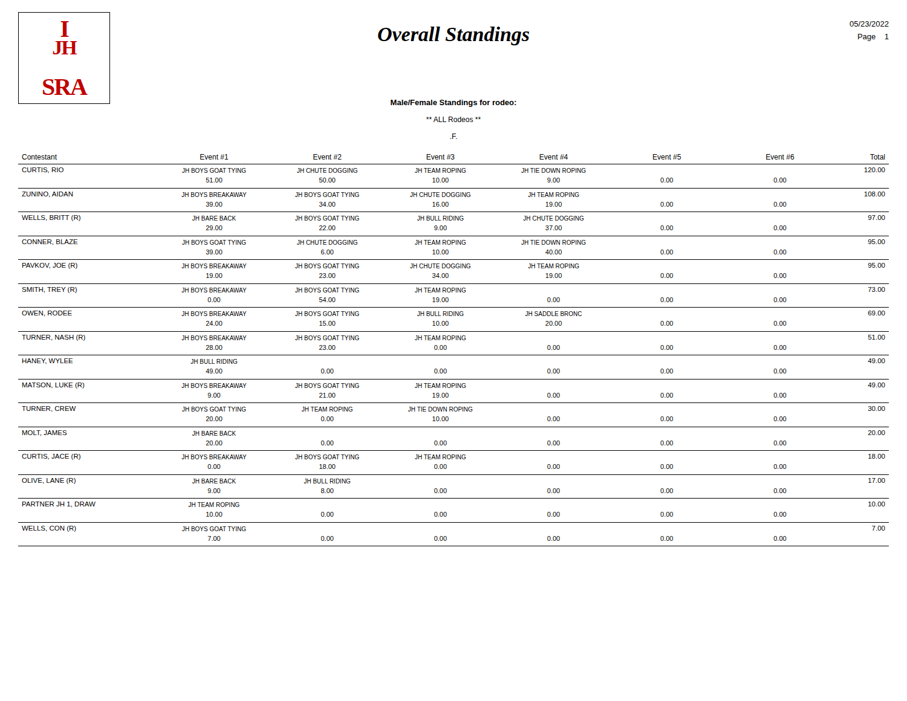IJH
SRA
Overall Standings
05/23/2022
Page 1
Male/Female Standings for rodeo:
** ALL Rodeos **
.F.
| Contestant | Event #1 | Event #2 | Event #3 | Event #4 | Event #5 | Event #6 | Total |
| --- | --- | --- | --- | --- | --- | --- | --- |
| CURTIS, RIO | JH BOYS GOAT TYING 51.00 | JH CHUTE DOGGING 50.00 | JH TEAM ROPING 10.00 | JH TIE DOWN ROPING 9.00 | 0.00 | 0.00 | 120.00 |
| ZUNINO, AIDAN | JH BOYS BREAKAWAY 39.00 | JH BOYS GOAT TYING 34.00 | JH CHUTE DOGGING 16.00 | JH TEAM ROPING 19.00 | 0.00 | 0.00 | 108.00 |
| WELLS, BRITT (R) | JH BARE BACK 29.00 | JH BOYS GOAT TYING 22.00 | JH BULL RIDING 9.00 | JH CHUTE DOGGING 37.00 | 0.00 | 0.00 | 97.00 |
| CONNER, BLAZE | JH BOYS GOAT TYING 39.00 | JH CHUTE DOGGING 6.00 | JH TEAM ROPING 10.00 | JH TIE DOWN ROPING 40.00 | 0.00 | 0.00 | 95.00 |
| PAVKOV, JOE (R) | JH BOYS BREAKAWAY 19.00 | JH BOYS GOAT TYING 23.00 | JH CHUTE DOGGING 34.00 | JH TEAM ROPING 19.00 | 0.00 | 0.00 | 95.00 |
| SMITH, TREY (R) | JH BOYS BREAKAWAY 0.00 | JH BOYS GOAT TYING 54.00 | JH TEAM ROPING 19.00 | 0.00 | 0.00 | 0.00 | 73.00 |
| OWEN, RODEE | JH BOYS BREAKAWAY 24.00 | JH BOYS GOAT TYING 15.00 | JH BULL RIDING 10.00 | JH SADDLE BRONC 20.00 | 0.00 | 0.00 | 69.00 |
| TURNER, NASH (R) | JH BOYS BREAKAWAY 28.00 | JH BOYS GOAT TYING 23.00 | JH TEAM ROPING 0.00 | 0.00 | 0.00 | 0.00 | 51.00 |
| HANEY, WYLEE | JH BULL RIDING 49.00 | 0.00 | 0.00 | 0.00 | 0.00 | 0.00 | 49.00 |
| MATSON, LUKE (R) | JH BOYS BREAKAWAY 9.00 | JH BOYS GOAT TYING 21.00 | JH TEAM ROPING 19.00 | 0.00 | 0.00 | 0.00 | 49.00 |
| TURNER, CREW | JH BOYS GOAT TYING 20.00 | JH TEAM ROPING 0.00 | JH TIE DOWN ROPING 10.00 | 0.00 | 0.00 | 0.00 | 30.00 |
| MOLT, JAMES | JH BARE BACK 20.00 | 0.00 | 0.00 | 0.00 | 0.00 | 0.00 | 20.00 |
| CURTIS, JACE (R) | JH BOYS BREAKAWAY 0.00 | JH BOYS GOAT TYING 18.00 | JH TEAM ROPING 0.00 | 0.00 | 0.00 | 0.00 | 18.00 |
| OLIVE, LANE (R) | JH BARE BACK 9.00 | JH BULL RIDING 8.00 | 0.00 | 0.00 | 0.00 | 0.00 | 17.00 |
| PARTNER JH 1, DRAW | JH TEAM ROPING 10.00 | 0.00 | 0.00 | 0.00 | 0.00 | 0.00 | 10.00 |
| WELLS, CON (R) | JH BOYS GOAT TYING 7.00 | 0.00 | 0.00 | 0.00 | 0.00 | 0.00 | 7.00 |